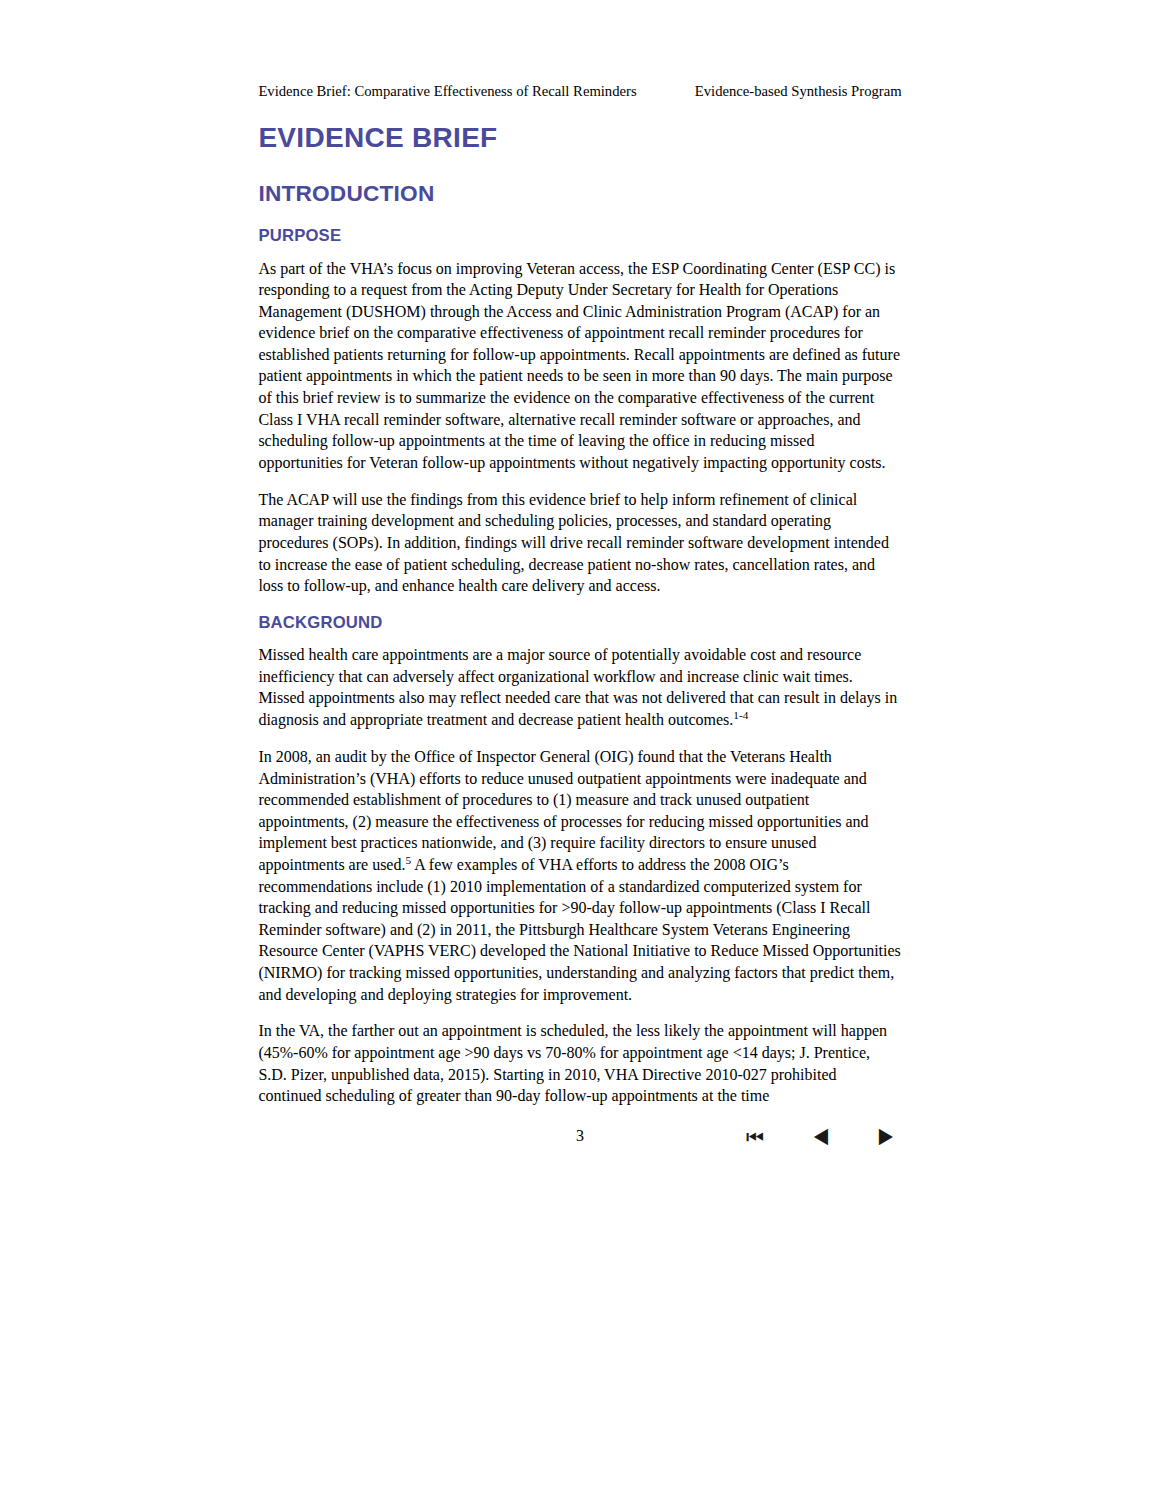Evidence Brief: Comparative Effectiveness of Recall Reminders Evidence-based Synthesis Program
EVIDENCE BRIEF
INTRODUCTION
PURPOSE
As part of the VHA’s focus on improving Veteran access, the ESP Coordinating Center (ESP CC) is responding to a request from the Acting Deputy Under Secretary for Health for Operations Management (DUSHOM) through the Access and Clinic Administration Program (ACAP) for an evidence brief on the comparative effectiveness of appointment recall reminder procedures for established patients returning for follow-up appointments. Recall appointments are defined as future patient appointments in which the patient needs to be seen in more than 90 days. The main purpose of this brief review is to summarize the evidence on the comparative effectiveness of the current Class I VHA recall reminder software, alternative recall reminder software or approaches, and scheduling follow-up appointments at the time of leaving the office in reducing missed opportunities for Veteran follow-up appointments without negatively impacting opportunity costs.
The ACAP will use the findings from this evidence brief to help inform refinement of clinical manager training development and scheduling policies, processes, and standard operating procedures (SOPs). In addition, findings will drive recall reminder software development intended to increase the ease of patient scheduling, decrease patient no-show rates, cancellation rates, and loss to follow-up, and enhance health care delivery and access.
BACKGROUND
Missed health care appointments are a major source of potentially avoidable cost and resource inefficiency that can adversely affect organizational workflow and increase clinic wait times. Missed appointments also may reflect needed care that was not delivered that can result in delays in diagnosis and appropriate treatment and decrease patient health outcomes.1-4
In 2008, an audit by the Office of Inspector General (OIG) found that the Veterans Health Administration’s (VHA) efforts to reduce unused outpatient appointments were inadequate and recommended establishment of procedures to (1) measure and track unused outpatient appointments, (2) measure the effectiveness of processes for reducing missed opportunities and implement best practices nationwide, and (3) require facility directors to ensure unused appointments are used.5 A few examples of VHA efforts to address the 2008 OIG’s recommendations include (1) 2010 implementation of a standardized computerized system for tracking and reducing missed opportunities for >90-day follow-up appointments (Class I Recall Reminder software) and (2) in 2011, the Pittsburgh Healthcare System Veterans Engineering Resource Center (VAPHS VERC) developed the National Initiative to Reduce Missed Opportunities (NIRMO) for tracking missed opportunities, understanding and analyzing factors that predict them, and developing and deploying strategies for improvement.
In the VA, the farther out an appointment is scheduled, the less likely the appointment will happen (45%-60% for appointment age >90 days vs 70-80% for appointment age <14 days; J. Prentice, S.D. Pizer, unpublished data, 2015). Starting in 2010, VHA Directive 2010-027 prohibited continued scheduling of greater than 90-day follow-up appointments at the time
3
⏮ ◀ ▶